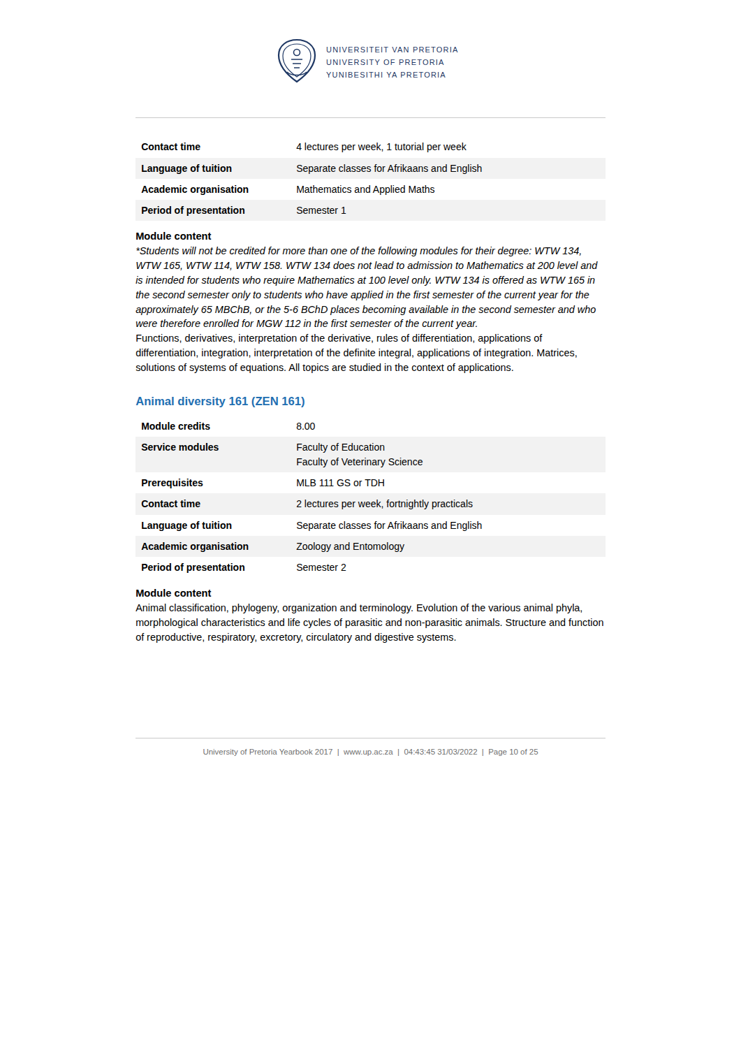UNIVERSITEIT VAN PRETORIA UNIVERSITY OF PRETORIA YUNIBESITHI YA PRETORIA
| Contact time | 4 lectures per week, 1 tutorial per week |
| Language of tuition | Separate classes for Afrikaans and English |
| Academic organisation | Mathematics and Applied Maths |
| Period of presentation | Semester 1 |
Module content
*Students will not be credited for more than one of the following modules for their degree: WTW 134, WTW 165, WTW 114, WTW 158. WTW 134 does not lead to admission to Mathematics at 200 level and is intended for students who require Mathematics at 100 level only. WTW 134 is offered as WTW 165 in the second semester only to students who have applied in the first semester of the current year for the approximately 65 MBChB, or the 5-6 BChD places becoming available in the second semester and who were therefore enrolled for MGW 112 in the first semester of the current year.
Functions, derivatives, interpretation of the derivative, rules of differentiation, applications of differentiation, integration, interpretation of the definite integral, applications of integration. Matrices, solutions of systems of equations. All topics are studied in the context of applications.
Animal diversity 161 (ZEN 161)
| Module credits | 8.00 |
| Service modules | Faculty of Education Faculty of Veterinary Science |
| Prerequisites | MLB 111 GS or TDH |
| Contact time | 2 lectures per week, fortnightly practicals |
| Language of tuition | Separate classes for Afrikaans and English |
| Academic organisation | Zoology and Entomology |
| Period of presentation | Semester 2 |
Module content
Animal classification, phylogeny, organization and terminology. Evolution of the various animal phyla, morphological characteristics and life cycles of parasitic and non-parasitic animals. Structure and function of reproductive, respiratory, excretory, circulatory and digestive systems.
University of Pretoria Yearbook 2017 | www.up.ac.za | 04:43:45 31/03/2022 | Page 10 of 25